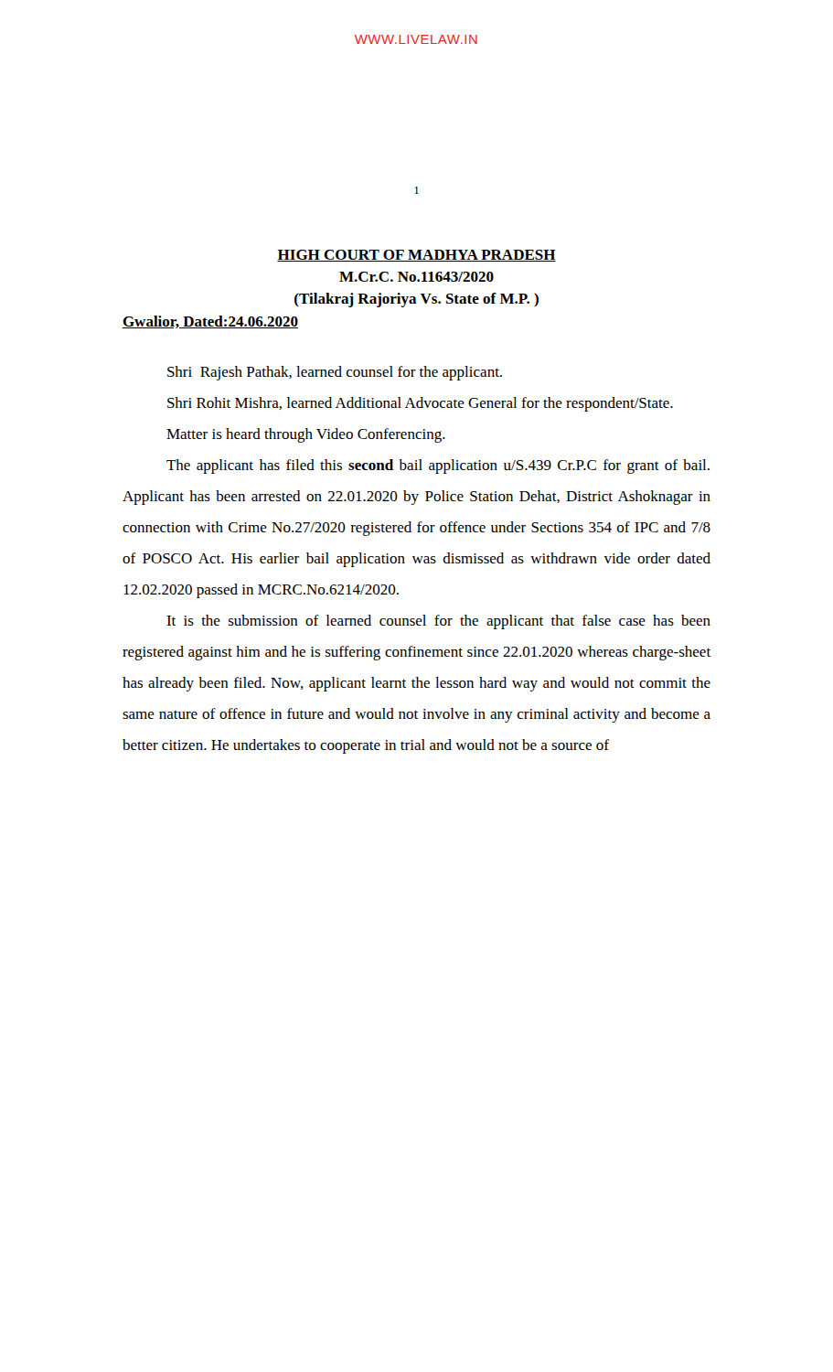WWW.LIVELAW.IN
1
HIGH COURT OF MADHYA PRADESH
M.Cr.C. No.11643/2020
(Tilakraj Rajoriya Vs. State of M.P. )
Gwalior, Dated:24.06.2020
Shri Rajesh Pathak, learned counsel for the applicant.
Shri Rohit Mishra, learned Additional Advocate General for the respondent/State.
Matter is heard through Video Conferencing.
The applicant has filed this second bail application u/S.439 Cr.P.C for grant of bail. Applicant has been arrested on 22.01.2020 by Police Station Dehat, District Ashoknagar in connection with Crime No.27/2020 registered for offence under Sections 354 of IPC and 7/8 of POSCO Act. His earlier bail application was dismissed as withdrawn vide order dated 12.02.2020 passed in MCRC.No.6214/2020.
It is the submission of learned counsel for the applicant that false case has been registered against him and he is suffering confinement since 22.01.2020 whereas charge-sheet has already been filed. Now, applicant learnt the lesson hard way and would not commit the same nature of offence in future and would not involve in any criminal activity and become a better citizen. He undertakes to cooperate in trial and would not be a source of